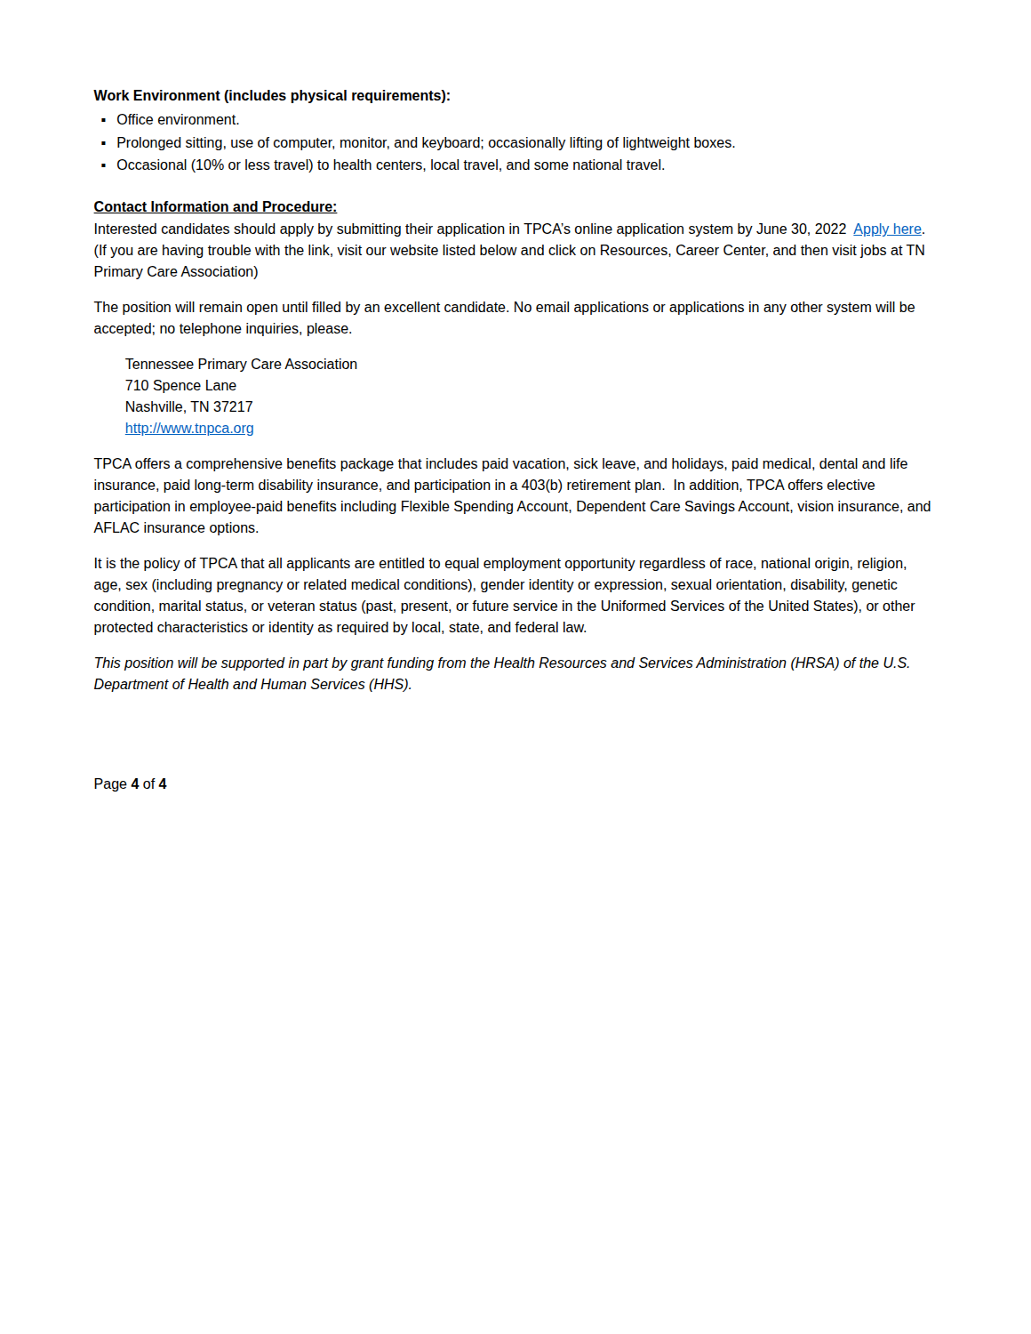Work Environment (includes physical requirements):
Office environment.
Prolonged sitting, use of computer, monitor, and keyboard; occasionally lifting of lightweight boxes.
Occasional (10% or less travel) to health centers, local travel, and some national travel.
Contact Information and Procedure:
Interested candidates should apply by submitting their application in TPCA’s online application system by June 30, 2022 Apply here. (If you are having trouble with the link, visit our website listed below and click on Resources, Career Center, and then visit jobs at TN Primary Care Association)
The position will remain open until filled by an excellent candidate. No email applications or applications in any other system will be accepted; no telephone inquiries, please.
Tennessee Primary Care Association
710 Spence Lane
Nashville, TN 37217
http://www.tnpca.org
TPCA offers a comprehensive benefits package that includes paid vacation, sick leave, and holidays, paid medical, dental and life insurance, paid long-term disability insurance, and participation in a 403(b) retirement plan. In addition, TPCA offers elective participation in employee-paid benefits including Flexible Spending Account, Dependent Care Savings Account, vision insurance, and AFLAC insurance options.
It is the policy of TPCA that all applicants are entitled to equal employment opportunity regardless of race, national origin, religion, age, sex (including pregnancy or related medical conditions), gender identity or expression, sexual orientation, disability, genetic condition, marital status, or veteran status (past, present, or future service in the Uniformed Services of the United States), or other protected characteristics or identity as required by local, state, and federal law.
This position will be supported in part by grant funding from the Health Resources and Services Administration (HRSA) of the U.S. Department of Health and Human Services (HHS).
Page 4 of 4